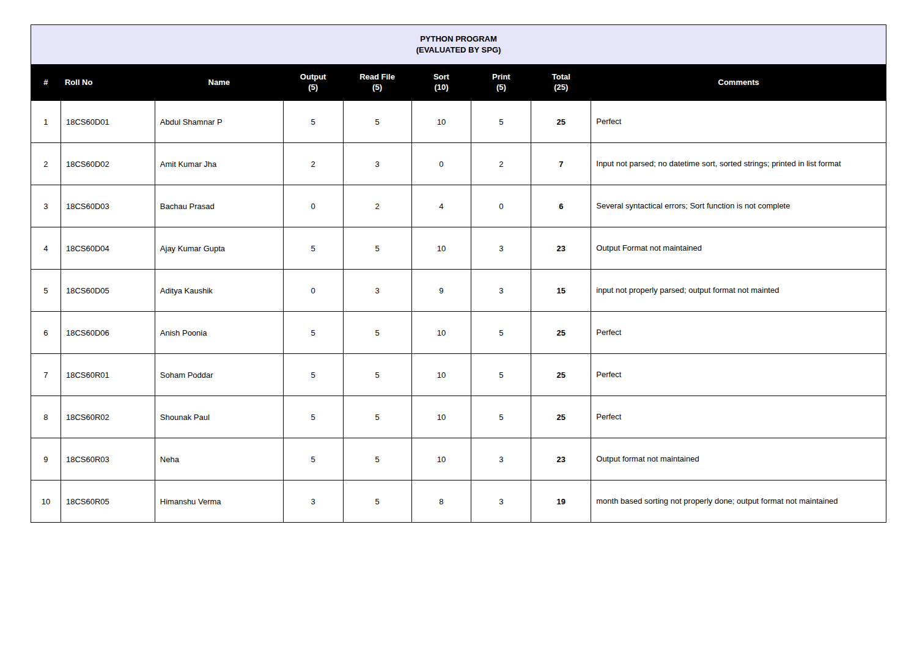| PYTHON PROGRAM (EVALUATED BY SPG) |
| --- |
| # | Roll No | Name | Output (5) | Read File (5) | Sort (10) | Print (5) | Total (25) | Comments |
| 1 | 18CS60D01 | Abdul Shamnar P | 5 | 5 | 10 | 5 | 25 | Perfect |
| 2 | 18CS60D02 | Amit Kumar Jha | 2 | 3 | 0 | 2 | 7 | Input not parsed; no datetime sort, sorted strings; printed in list format |
| 3 | 18CS60D03 | Bachau Prasad | 0 | 2 | 4 | 0 | 6 | Several syntactical errors; Sort function is not complete |
| 4 | 18CS60D04 | Ajay Kumar Gupta | 5 | 5 | 10 | 3 | 23 | Output Format not maintained |
| 5 | 18CS60D05 | Aditya Kaushik | 0 | 3 | 9 | 3 | 15 | input not properly parsed; output format not mainted |
| 6 | 18CS60D06 | Anish Poonia | 5 | 5 | 10 | 5 | 25 | Perfect |
| 7 | 18CS60R01 | Soham Poddar | 5 | 5 | 10 | 5 | 25 | Perfect |
| 8 | 18CS60R02 | Shounak Paul | 5 | 5 | 10 | 5 | 25 | Perfect |
| 9 | 18CS60R03 | Neha | 5 | 5 | 10 | 3 | 23 | Output format not maintained |
| 10 | 18CS60R05 | Himanshu Verma | 3 | 5 | 8 | 3 | 19 | month based sorting not properly done; output format not maintained |